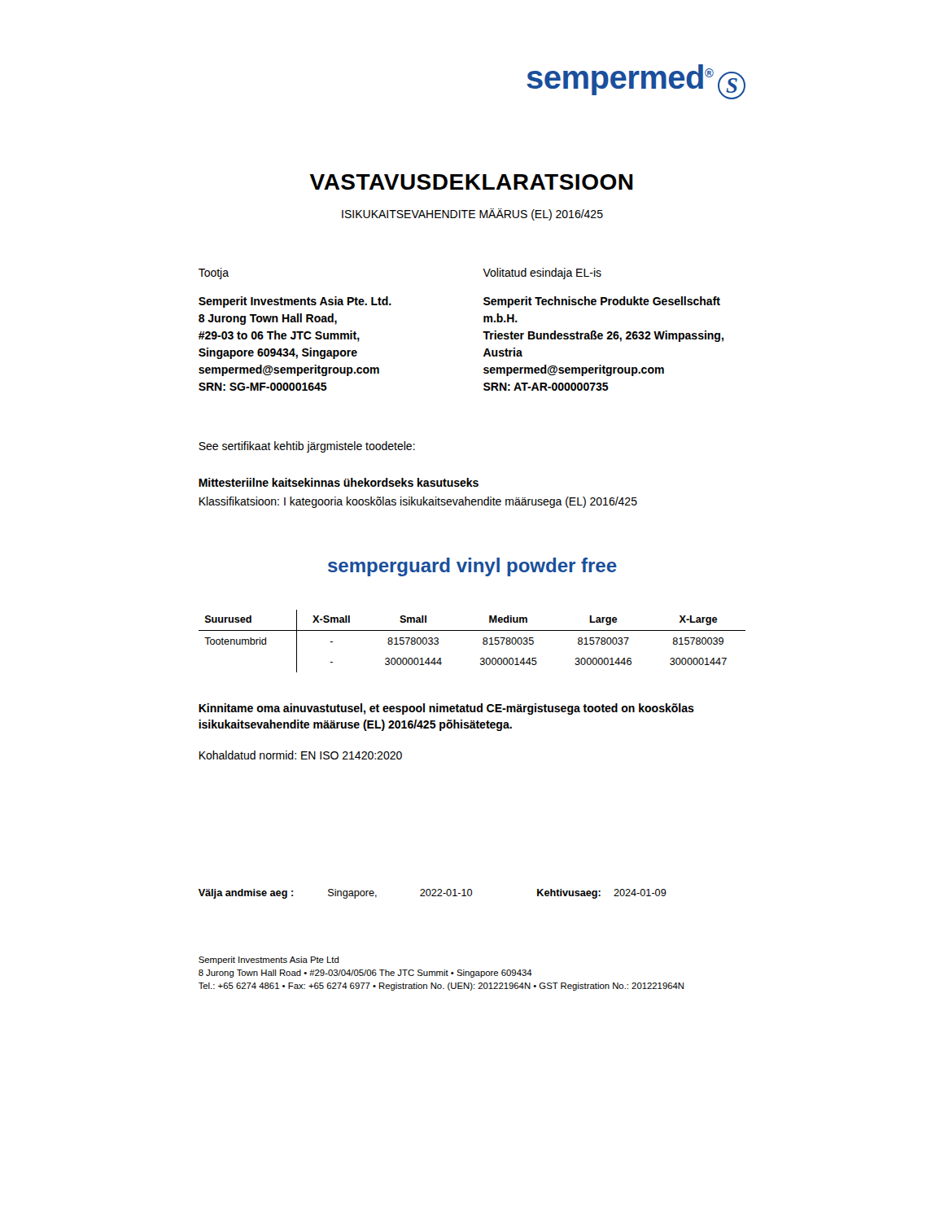sempermed®S
VASTAVUSDEKLARATSIOON
ISIKUKAITSEVAHENDITE MÄÄRUS (EL) 2016/425
Tootja
Semperit Investments Asia Pte. Ltd.
8 Jurong Town Hall Road,
#29-03 to 06 The JTC Summit,
Singapore 609434, Singapore
sempermed@semperitgroup.com
SRN: SG-MF-000001645
Volitatud esindaja EL-is
Semperit Technische Produkte Gesellschaft m.b.H.
Triester Bundesstraße 26, 2632 Wimpassing, Austria
sempermed@semperitgroup.com
SRN: AT-AR-000000735
See sertifikaat kehtib järgmistele toodetele:
Mittesteriilne kaitsekinnas ühekordseks kasutuseks
Klassifikatsioon: I kategooria kooskõlas isikukaitsevahendite määrusega (EL) 2016/425
semperguard vinyl powder free
| Suurused | X-Small | Small | Medium | Large | X-Large |
| --- | --- | --- | --- | --- | --- |
| Tootenumbrid | - | 815780033 | 815780035 | 815780037 | 815780039 |
| | - | 3000001444 | 3000001445 | 3000001446 | 3000001447 |
Kinnitame oma ainuvastutusel, et eespool nimetatud CE-märgistusega tooted on kooskõlas isikukaitsevahendite määruse (EL) 2016/425 põhisätetega.
Kohaldatud normid: EN ISO 21420:2020
Välja andmise aeg : Singapore, 2022-01-10 Kehtivusaeg: 2024-01-09
Semperit Investments Asia Pte Ltd
8 Jurong Town Hall Road • #29-03/04/05/06 The JTC Summit • Singapore 609434
Tel.: +65 6274 4861 • Fax: +65 6274 6977 • Registration No. (UEN): 201221964N • GST Registration No.: 201221964N